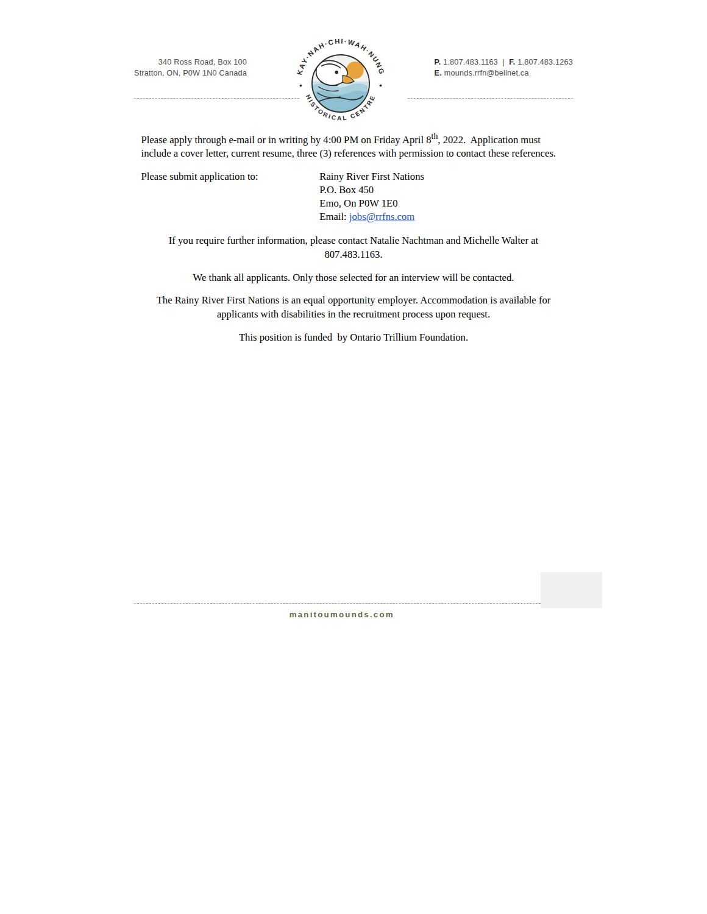340 Ross Road, Box 100
Stratton, ON, P0W 1N0 Canada
KAY·NAH·CHI·WAH·NUNG HISTORICAL CENTRE
P. 1.807.483.1163 | F. 1.807.483.1263
E. mounds.rrfn@bellnet.ca
Please apply through e-mail or in writing by 4:00 PM on Friday April 8th, 2022. Application must include a cover letter, current resume, three (3) references with permission to contact these references.
Please submit application to:
Rainy River First Nations
P.O. Box 450
Emo, On P0W 1E0
Email: jobs@rrfns.com
If you require further information, please contact Natalie Nachtman and Michelle Walter at 807.483.1163.
We thank all applicants. Only those selected for an interview will be contacted.
The Rainy River First Nations is an equal opportunity employer. Accommodation is available for applicants with disabilities in the recruitment process upon request.
This position is funded by Ontario Trillium Foundation.
manitoumounds.com